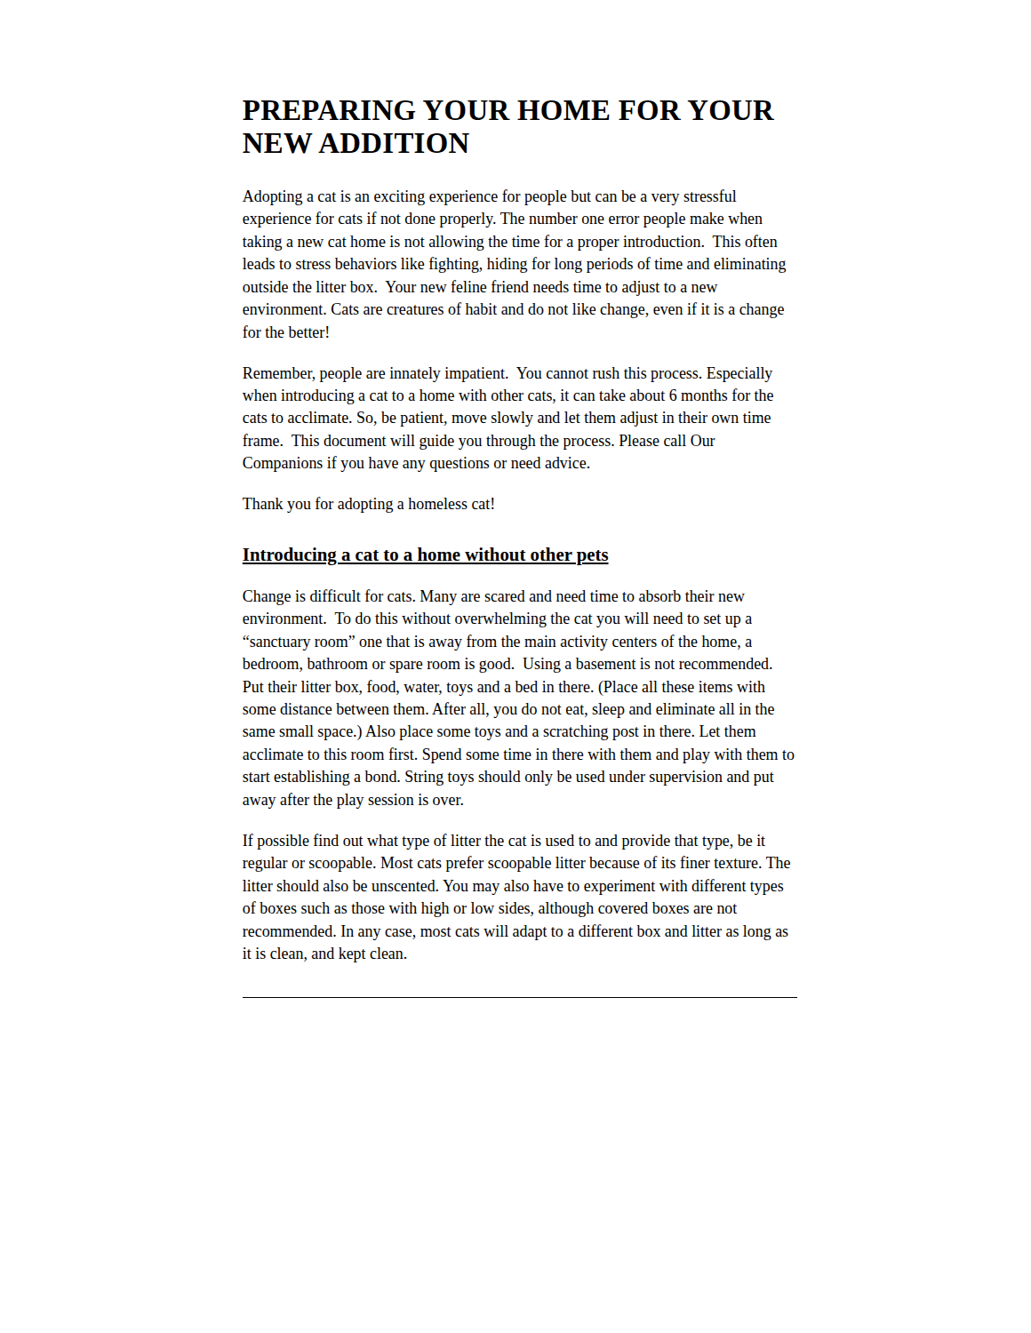PREPARING YOUR HOME FOR YOUR NEW ADDITION
Adopting a cat is an exciting experience for people but can be a very stressful experience for cats if not done properly. The number one error people make when taking a new cat home is not allowing the time for a proper introduction. This often leads to stress behaviors like fighting, hiding for long periods of time and eliminating outside the litter box. Your new feline friend needs time to adjust to a new environment. Cats are creatures of habit and do not like change, even if it is a change for the better!
Remember, people are innately impatient. You cannot rush this process. Especially when introducing a cat to a home with other cats, it can take about 6 months for the cats to acclimate. So, be patient, move slowly and let them adjust in their own time frame. This document will guide you through the process. Please call Our Companions if you have any questions or need advice.
Thank you for adopting a homeless cat!
Introducing a cat to a home without other pets
Change is difficult for cats. Many are scared and need time to absorb their new environment. To do this without overwhelming the cat you will need to set up a “sanctuary room” one that is away from the main activity centers of the home, a bedroom, bathroom or spare room is good. Using a basement is not recommended. Put their litter box, food, water, toys and a bed in there. (Place all these items with some distance between them. After all, you do not eat, sleep and eliminate all in the same small space.) Also place some toys and a scratching post in there. Let them acclimate to this room first. Spend some time in there with them and play with them to start establishing a bond. String toys should only be used under supervision and put away after the play session is over.
If possible find out what type of litter the cat is used to and provide that type, be it regular or scoopable. Most cats prefer scoopable litter because of its finer texture. The litter should also be unscented. You may also have to experiment with different types of boxes such as those with high or low sides, although covered boxes are not recommended. In any case, most cats will adapt to a different box and litter as long as it is clean, and kept clean.